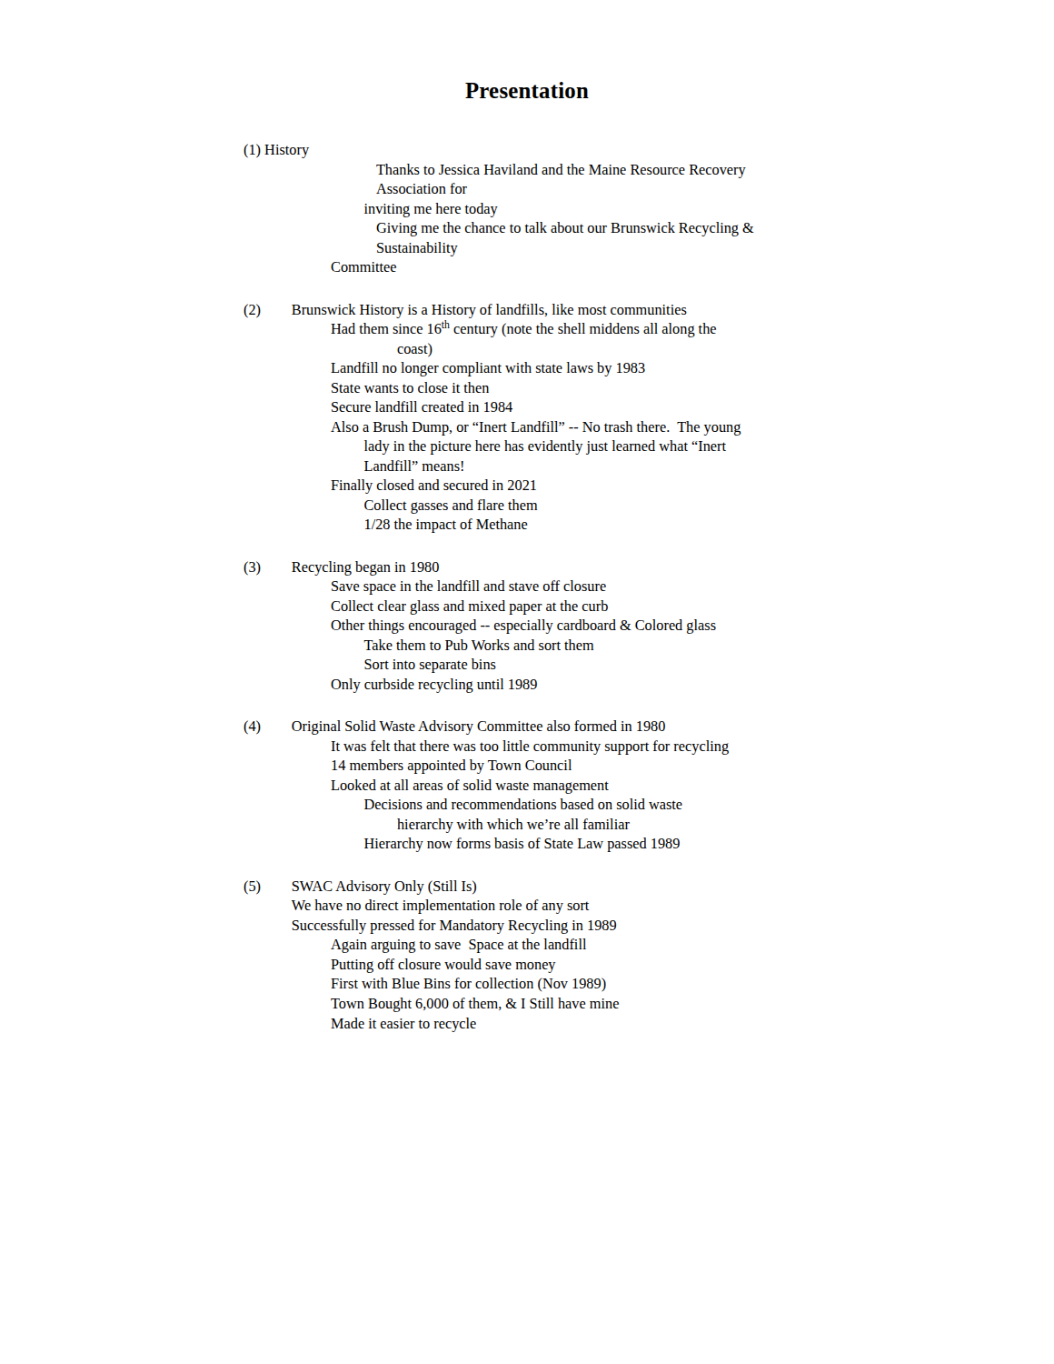Presentation
(1) History
Thanks to Jessica Haviland and the Maine Resource Recovery Association for
inviting me here today
Giving me the chance to talk about our Brunswick Recycling & Sustainability
Committee
(2) Brunswick History is a History of landfills, like most communities
Had them since 16th century (note the shell middens all along the
coast)
Landfill no longer compliant with state laws by 1983
State wants to close it then
Secure landfill created in 1984
Also a Brush Dump, or “Inert Landfill” -- No trash there. The young
lady in the picture here has evidently just learned what “Inert
Landfill” means!
Finally closed and secured in 2021
Collect gasses and flare them
1/28 the impact of Methane
(3) Recycling began in 1980
Save space in the landfill and stave off closure
Collect clear glass and mixed paper at the curb
Other things encouraged -- especially cardboard & Colored glass
Take them to Pub Works and sort them
Sort into separate bins
Only curbside recycling until 1989
(4) Original Solid Waste Advisory Committee also formed in 1980
It was felt that there was too little community support for recycling
14 members appointed by Town Council
Looked at all areas of solid waste management
Decisions and recommendations based on solid waste
hierarchy with which we’re all familiar
Hierarchy now forms basis of State Law passed 1989
(5) SWAC Advisory Only (Still Is)
We have no direct implementation role of any sort
Successfully pressed for Mandatory Recycling in 1989
Again arguing to save Space at the landfill
Putting off closure would save money
First with Blue Bins for collection (Nov 1989)
Town Bought 6,000 of them, & I Still have mine
Made it easier to recycle